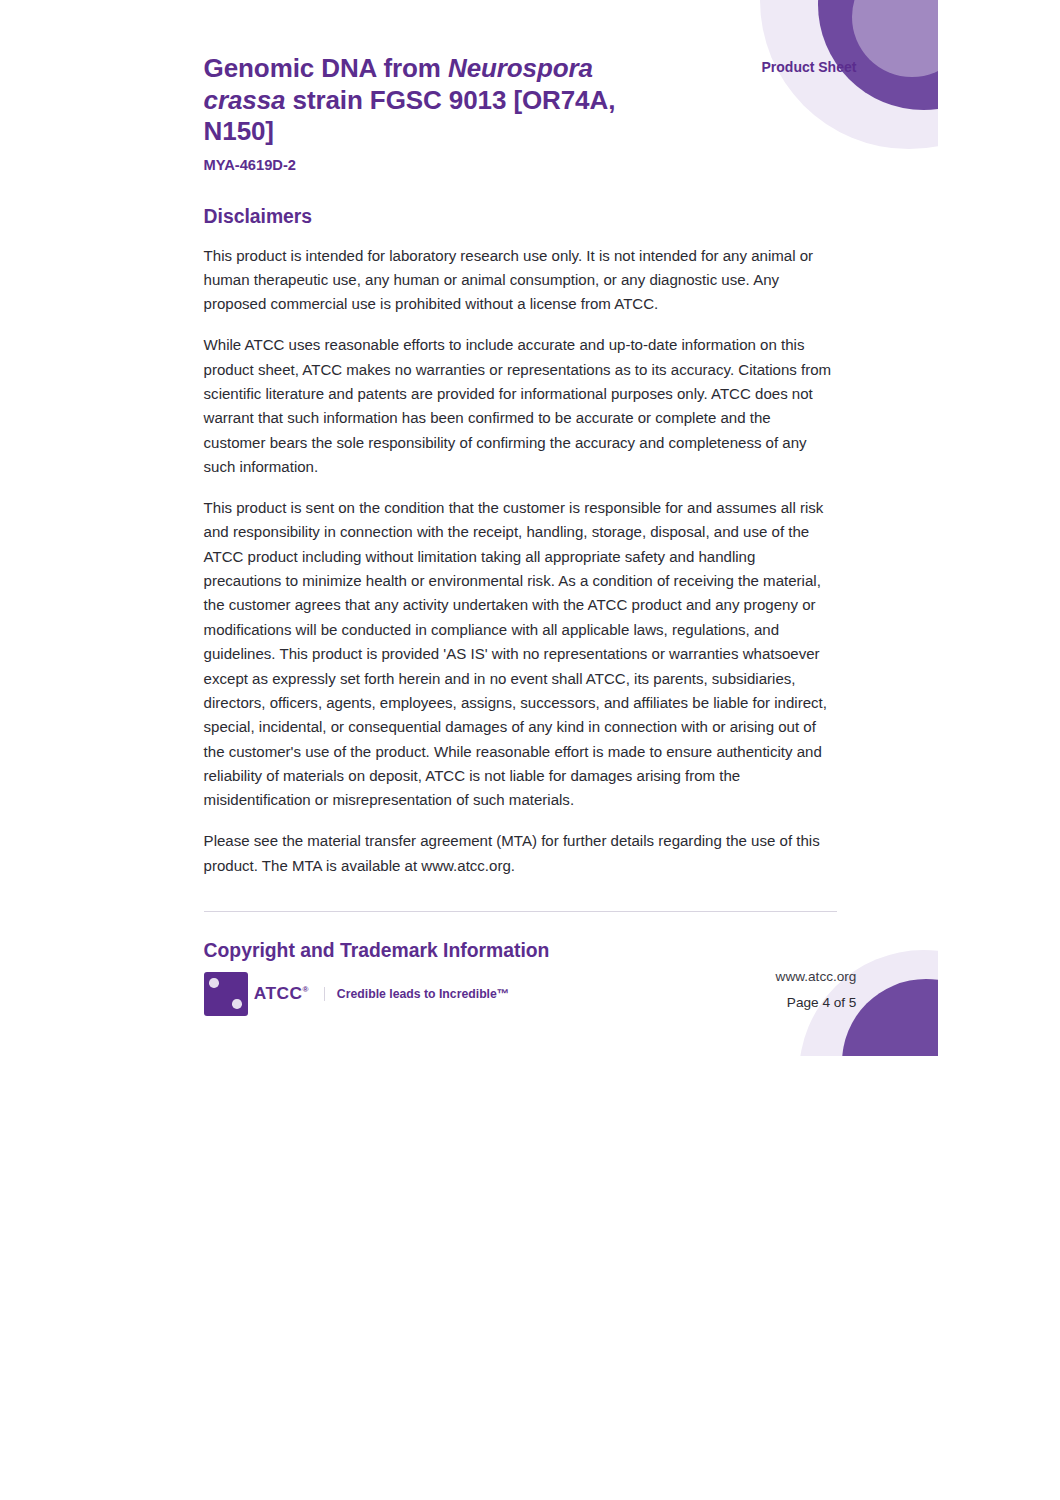Genomic DNA from Neurospora crassa strain FGSC 9013 [OR74A, N150]
MYA-4619D-2
Product Sheet
Disclaimers
This product is intended for laboratory research use only. It is not intended for any animal or human therapeutic use, any human or animal consumption, or any diagnostic use. Any proposed commercial use is prohibited without a license from ATCC.
While ATCC uses reasonable efforts to include accurate and up-to-date information on this product sheet, ATCC makes no warranties or representations as to its accuracy. Citations from scientific literature and patents are provided for informational purposes only. ATCC does not warrant that such information has been confirmed to be accurate or complete and the customer bears the sole responsibility of confirming the accuracy and completeness of any such information.
This product is sent on the condition that the customer is responsible for and assumes all risk and responsibility in connection with the receipt, handling, storage, disposal, and use of the ATCC product including without limitation taking all appropriate safety and handling precautions to minimize health or environmental risk. As a condition of receiving the material, the customer agrees that any activity undertaken with the ATCC product and any progeny or modifications will be conducted in compliance with all applicable laws, regulations, and guidelines. This product is provided 'AS IS' with no representations or warranties whatsoever except as expressly set forth herein and in no event shall ATCC, its parents, subsidiaries, directors, officers, agents, employees, assigns, successors, and affiliates be liable for indirect, special, incidental, or consequential damages of any kind in connection with or arising out of the customer's use of the product. While reasonable effort is made to ensure authenticity and reliability of materials on deposit, ATCC is not liable for damages arising from the misidentification or misrepresentation of such materials.
Please see the material transfer agreement (MTA) for further details regarding the use of this product. The MTA is available at www.atcc.org.
Copyright and Trademark Information
ATCC®
Credible leads to Incredible™
www.atcc.org
Page 4 of 5